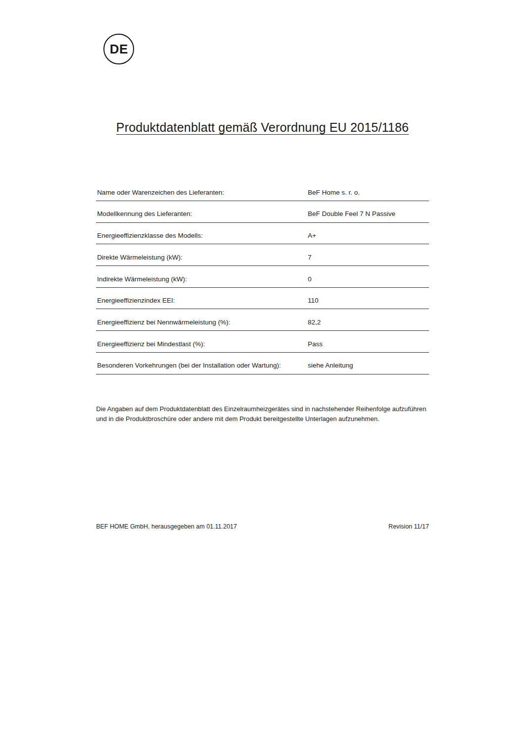DE
Produktdatenblatt gemäß Verordnung EU 2015/1186
| Name oder Warenzeichen des Lieferanten: | BeF Home s. r. o. |
| Modellkennung des Lieferanten: | BeF Double Feel 7 N Passive |
| Energieeffizienzklasse des Modells: | A+ |
| Direkte Wärmeleistung (kW): | 7 |
| Indirekte Wärmeleistung (kW): | 0 |
| Energieeffizienzindex EEI: | 110 |
| Energieeffizienz bei Nennwärmeleistung (%): | 82,2 |
| Energieeffizienz bei Mindestlast (%): | Pass |
| Besonderen Vorkehrungen (bei der Installation oder Wartung): | siehe Anleitung |
Die Angaben auf dem Produktdatenblatt des Einzelraumheizgerätes sind in nachstehender Reihenfolge aufzuführen und in die Produktbroschüre oder andere mit dem Produkt bereitgestellte Unterlagen aufzunehmen.
BEF HOME GmbH, herausgegeben am 01.11.2017 Revision 11/17